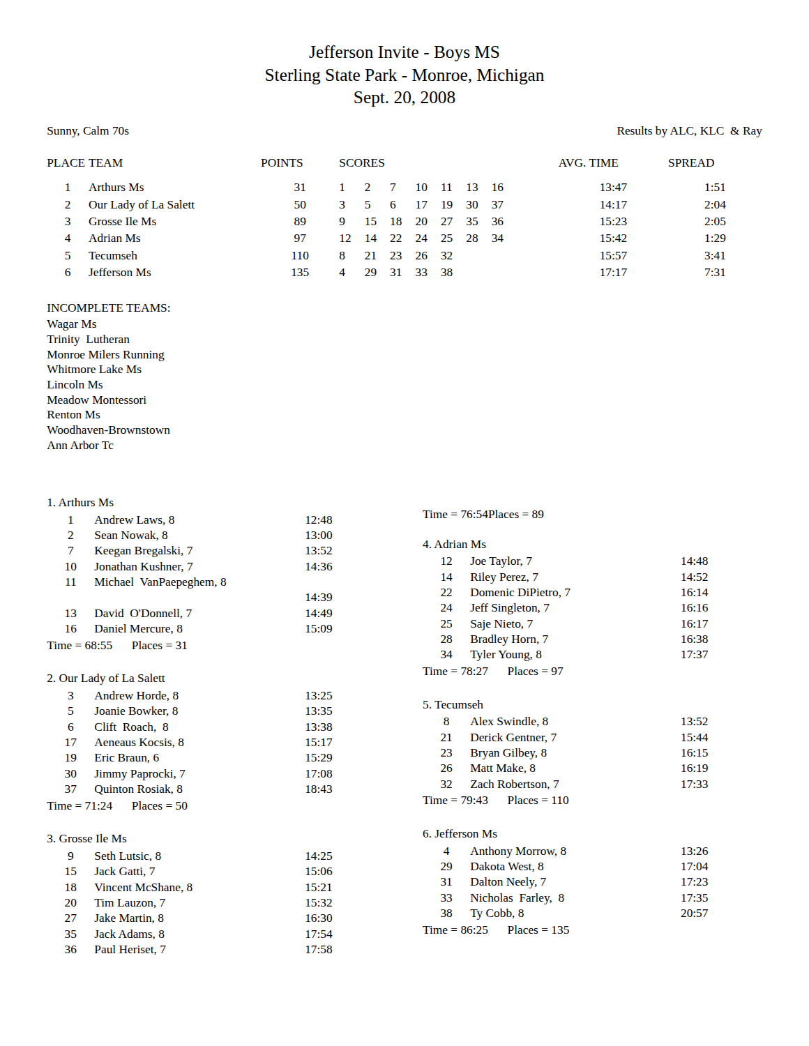Jefferson Invite - Boys MS
Sterling State Park - Monroe, Michigan
Sept. 20, 2008
Sunny, Calm 70s
Results by ALC, KLC & Ray
| PLACE | TEAM | POINTS | SCORES | AVG. TIME | SPREAD |
| --- | --- | --- | --- | --- | --- |
| 1 | Arthurs Ms | 31 | 1 2 7 10 11 13 16 | 13:47 | 1:51 |
| 2 | Our Lady of La Salett | 50 | 3 5 6 17 19 30 37 | 14:17 | 2:04 |
| 3 | Grosse Ile Ms | 89 | 9 15 18 20 27 35 36 | 15:23 | 2:05 |
| 4 | Adrian Ms | 97 | 12 14 22 24 25 28 34 | 15:42 | 1:29 |
| 5 | Tecumseh | 110 | 8 21 23 26 32 | 15:57 | 3:41 |
| 6 | Jefferson Ms | 135 | 4 29 31 33 38 | 17:17 | 7:31 |
INCOMPLETE TEAMS:
Wagar Ms
Trinity Lutheran
Monroe Milers Running
Whitmore Lake Ms
Lincoln Ms
Meadow Montessori
Renton Ms
Woodhaven-Brownstown
Ann Arbor Tc
1. Arthurs Ms
| 1 | Andrew Laws, 8 | 12:48 |
| 2 | Sean Nowak, 8 | 13:00 |
| 7 | Keegan Bregalski, 7 | 13:52 |
| 10 | Jonathan Kushner, 7 | 14:36 |
| 11 | Michael VanPaepeghem, 8 | |
| | | 14:39 |
| 13 | David O'Donnell, 7 | 14:49 |
| 16 | Daniel Mercure, 8 | 15:09 |
Time = 68:55 Places = 31
2. Our Lady of La Salett
| 3 | Andrew Horde, 8 | 13:25 |
| 5 | Joanie Bowker, 8 | 13:35 |
| 6 | Clift Roach, 8 | 13:38 |
| 17 | Aeneaus Kocsis, 8 | 15:17 |
| 19 | Eric Braun, 6 | 15:29 |
| 30 | Jimmy Paprocki, 7 | 17:08 |
| 37 | Quinton Rosiak, 8 | 18:43 |
Time = 71:24 Places = 50
3. Grosse Ile Ms
| 9 | Seth Lutsic, 8 | 14:25 |
| 15 | Jack Gatti, 7 | 15:06 |
| 18 | Vincent McShane, 8 | 15:21 |
| 20 | Tim Lauzon, 7 | 15:32 |
| 27 | Jake Martin, 8 | 16:30 |
| 35 | Jack Adams, 8 | 17:54 |
| 36 | Paul Heriset, 7 | 17:58 |
Time = 76:54 Places = 89
4. Adrian Ms
| 12 | Joe Taylor, 7 | 14:48 |
| 14 | Riley Perez, 7 | 14:52 |
| 22 | Domenic DiPietro, 7 | 16:14 |
| 24 | Jeff Singleton, 7 | 16:16 |
| 25 | Saje Nieto, 7 | 16:17 |
| 28 | Bradley Horn, 7 | 16:38 |
| 34 | Tyler Young, 8 | 17:37 |
Time = 78:27 Places = 97
5. Tecumseh
| 8 | Alex Swindle, 8 | 13:52 |
| 21 | Derick Gentner, 7 | 15:44 |
| 23 | Bryan Gilbey, 8 | 16:15 |
| 26 | Matt Make, 8 | 16:19 |
| 32 | Zach Robertson, 7 | 17:33 |
Time = 79:43 Places = 110
6. Jefferson Ms
| 4 | Anthony Morrow, 8 | 13:26 |
| 29 | Dakota West, 8 | 17:04 |
| 31 | Dalton Neely, 7 | 17:23 |
| 33 | Nicholas Farley, 8 | 17:35 |
| 38 | Ty Cobb, 8 | 20:57 |
Time = 86:25 Places = 135